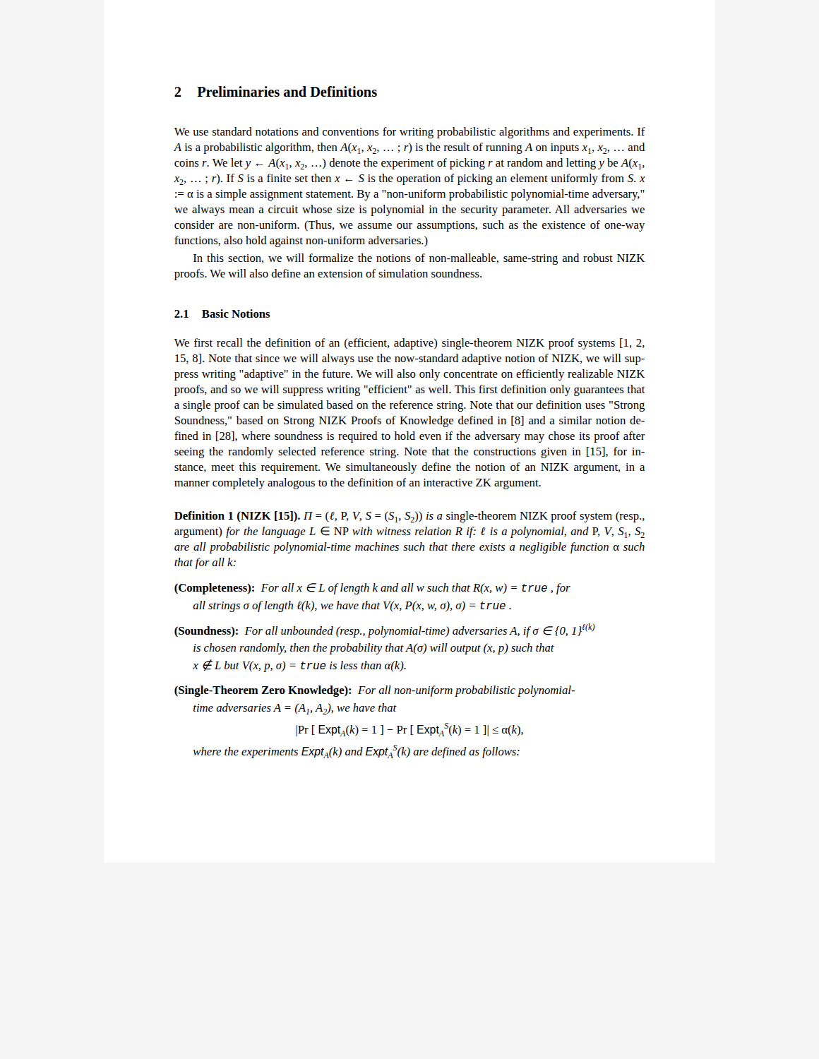2 Preliminaries and Definitions
We use standard notations and conventions for writing probabilistic algorithms and experiments. If A is a probabilistic algorithm, then A(x1, x2, … ; r) is the result of running A on inputs x1, x2, … and coins r. We let y ← A(x1, x2, …) denote the experiment of picking r at random and letting y be A(x1, x2, … ; r). If S is a finite set then x ← S is the operation of picking an element uniformly from S. x := α is a simple assignment statement. By a "non-uniform probabilistic polynomial-time adversary," we always mean a circuit whose size is polynomial in the security parameter. All adversaries we consider are non-uniform. (Thus, we assume our assumptions, such as the existence of one-way functions, also hold against non-uniform adversaries.)
In this section, we will formalize the notions of non-malleable, same-string and robust NIZK proofs. We will also define an extension of simulation soundness.
2.1 Basic Notions
We first recall the definition of an (efficient, adaptive) single-theorem NIZK proof systems [1, 2, 15, 8]. Note that since we will always use the now-standard adaptive notion of NIZK, we will suppress writing "adaptive" in the future. We will also only concentrate on efficiently realizable NIZK proofs, and so we will suppress writing "efficient" as well. This first definition only guarantees that a single proof can be simulated based on the reference string. Note that our definition uses "Strong Soundness," based on Strong NIZK Proofs of Knowledge defined in [8] and a similar notion defined in [28], where soundness is required to hold even if the adversary may chose its proof after seeing the randomly selected reference string. Note that the constructions given in [15], for instance, meet this requirement. We simultaneously define the notion of an NIZK argument, in a manner completely analogous to the definition of an interactive ZK argument.
Definition 1 (NIZK [15]). Π = (ℓ, P, V, S = (S1, S2)) is a single-theorem NIZK proof system (resp., argument) for the language L ∈ NP with witness relation R if: ℓ is a polynomial, and P, V, S1, S2 are all probabilistic polynomial-time machines such that there exists a negligible function α such that for all k:
(Completeness):
For all x ∈ L of length k and all w such that R(x, w) = true , for
all strings σ of length ℓ(k), we have that V(x, P(x, w, σ), σ) = true .
(Soundness):
For all unbounded (resp., polynomial-time) adversaries A, if σ ∈ {0, 1}ℓ(k)
is chosen randomly, then the probability that A(σ) will output (x, p) such that
x ∉ L but V(x, p, σ) = true is less than α(k).
(Single-Theorem Zero Knowledge):
For all non-uniform probabilistic polynomial-
time adversaries A = (A1, A2), we have that
|Pr [ ExptA(k) = 1 ] − Pr [ ExptAS(k) = 1 ]| ≤ α(k),
where the experiments ExptA(k) and ExptAS(k) are defined as follows: